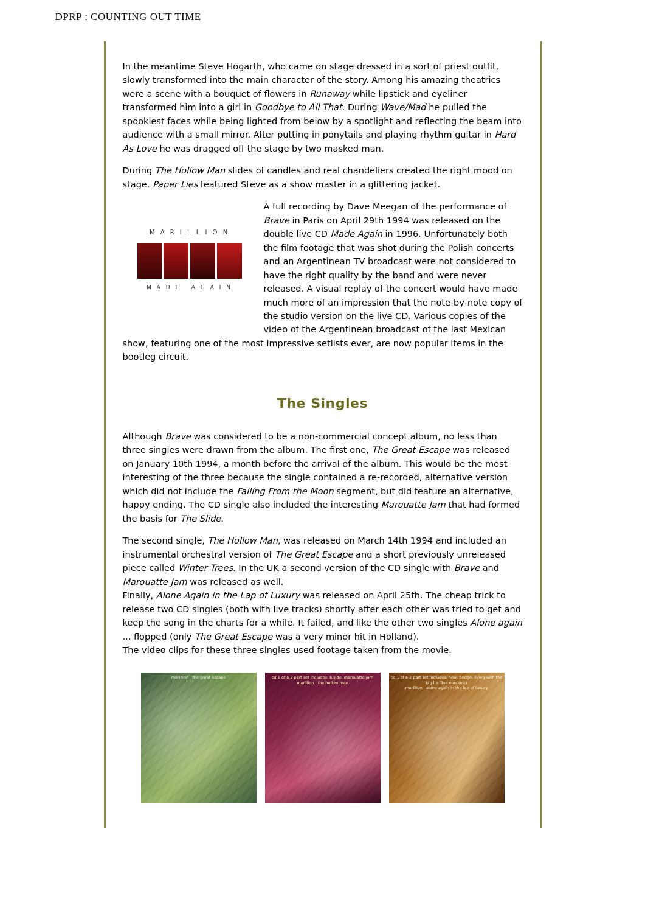DPRP : COUNTING OUT TIME
In the meantime Steve Hogarth, who came on stage dressed in a sort of priest outfit, slowly transformed into the main character of the story. Among his amazing theatrics were a scene with a bouquet of flowers in Runaway while lipstick and eyeliner transformed him into a girl in Goodbye to All That. During Wave/Mad he pulled the spookiest faces while being lighted from below by a spotlight and reflecting the beam into audience with a small mirror. After putting in ponytails and playing rhythm guitar in Hard As Love he was dragged off the stage by two masked man.
During The Hollow Man slides of candles and real chandeliers created the right mood on stage. Paper Lies featured Steve as a show master in a glittering jacket.
M A R I L L I O N
M A D E A G A I N
A full recording by Dave Meegan of the performance of Brave in Paris on April 29th 1994 was released on the double live CD Made Again in 1996. Unfortunately both the film footage that was shot during the Polish concerts and an Argentinean TV broadcast were not considered to have the right quality by the band and were never released. A visual replay of the concert would have made much more of an impression that the note-by-note copy of the studio version on the live CD. Various copies of the video of the Argentinean broadcast of the last Mexican show, featuring one of the most impressive setlists ever, are now popular items in the bootleg circuit.
The Singles
Although Brave was considered to be a non-commercial concept album, no less than three singles were drawn from the album. The first one, The Great Escape was released on January 10th 1994, a month before the arrival of the album. This would be the most interesting of the three because the single contained a re-recorded, alternative version which did not include the Falling From the Moon segment, but did feature an alternative, happy ending. The CD single also included the interesting Marouatte Jam that had formed the basis for The Slide.
The second single, The Hollow Man, was released on March 14th 1994 and included an instrumental orchestral version of The Great Escape and a short previously unreleased piece called Winter Trees. In the UK a second version of the CD single with Brave and Marouatte Jam was released as well.
Finally, Alone Again in the Lap of Luxury was released on April 25th. The cheap trick to release two CD singles (both with live tracks) shortly after each other was tried to get and keep the song in the charts for a while. It failed, and like the other two singles Alone again ... flopped (only The Great Escape was a very minor hit in Holland).
The video clips for these three singles used footage taken from the movie.
marillion the great escape
cd 1 of a 2 part set includes: b.side, marouatte jam
marillion the hollow man
cd 1 of a 2 part set includes: new: bridge, living with the big lie (live versions)
marillion alone again in the lap of luxury